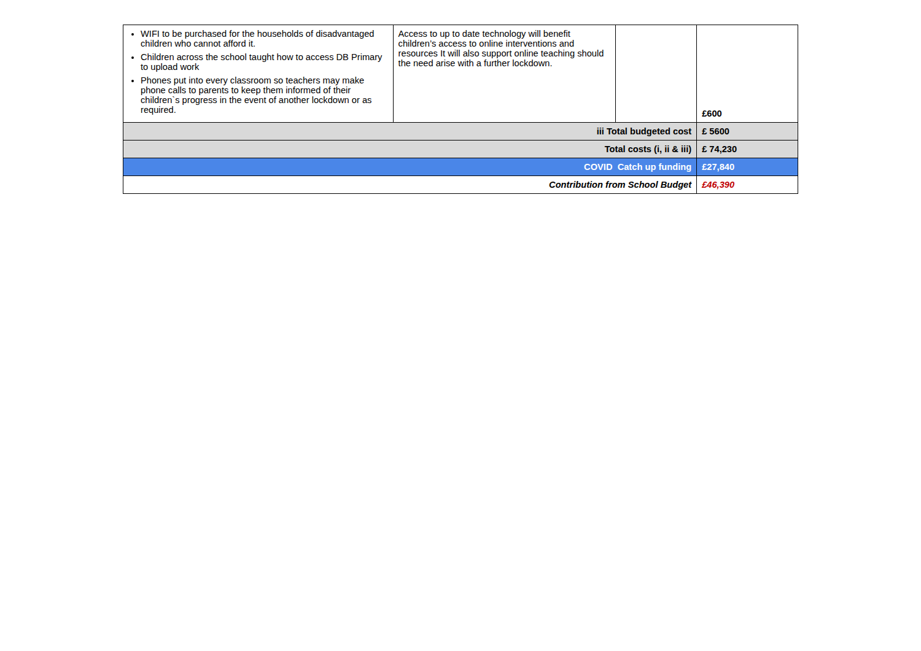| WIFI to be purchased for the households of disadvantaged children who cannot afford it. Children across the school taught how to access DB Primary to upload work Phones put into every classroom so teachers may make phone calls to parents to keep them informed of their children`s progress in the event of another lockdown or as required. | Access to up to date technology will benefit children’s access to online interventions and resources It will also support online teaching should the need arise with a further lockdown. | | £600 |
| iii Total budgeted cost | £ 5600 |
| Total costs (i, ii & iii) | £ 74,230 |
| COVID Catch up funding | £27,840 |
| Contribution from School Budget | £46,390 |